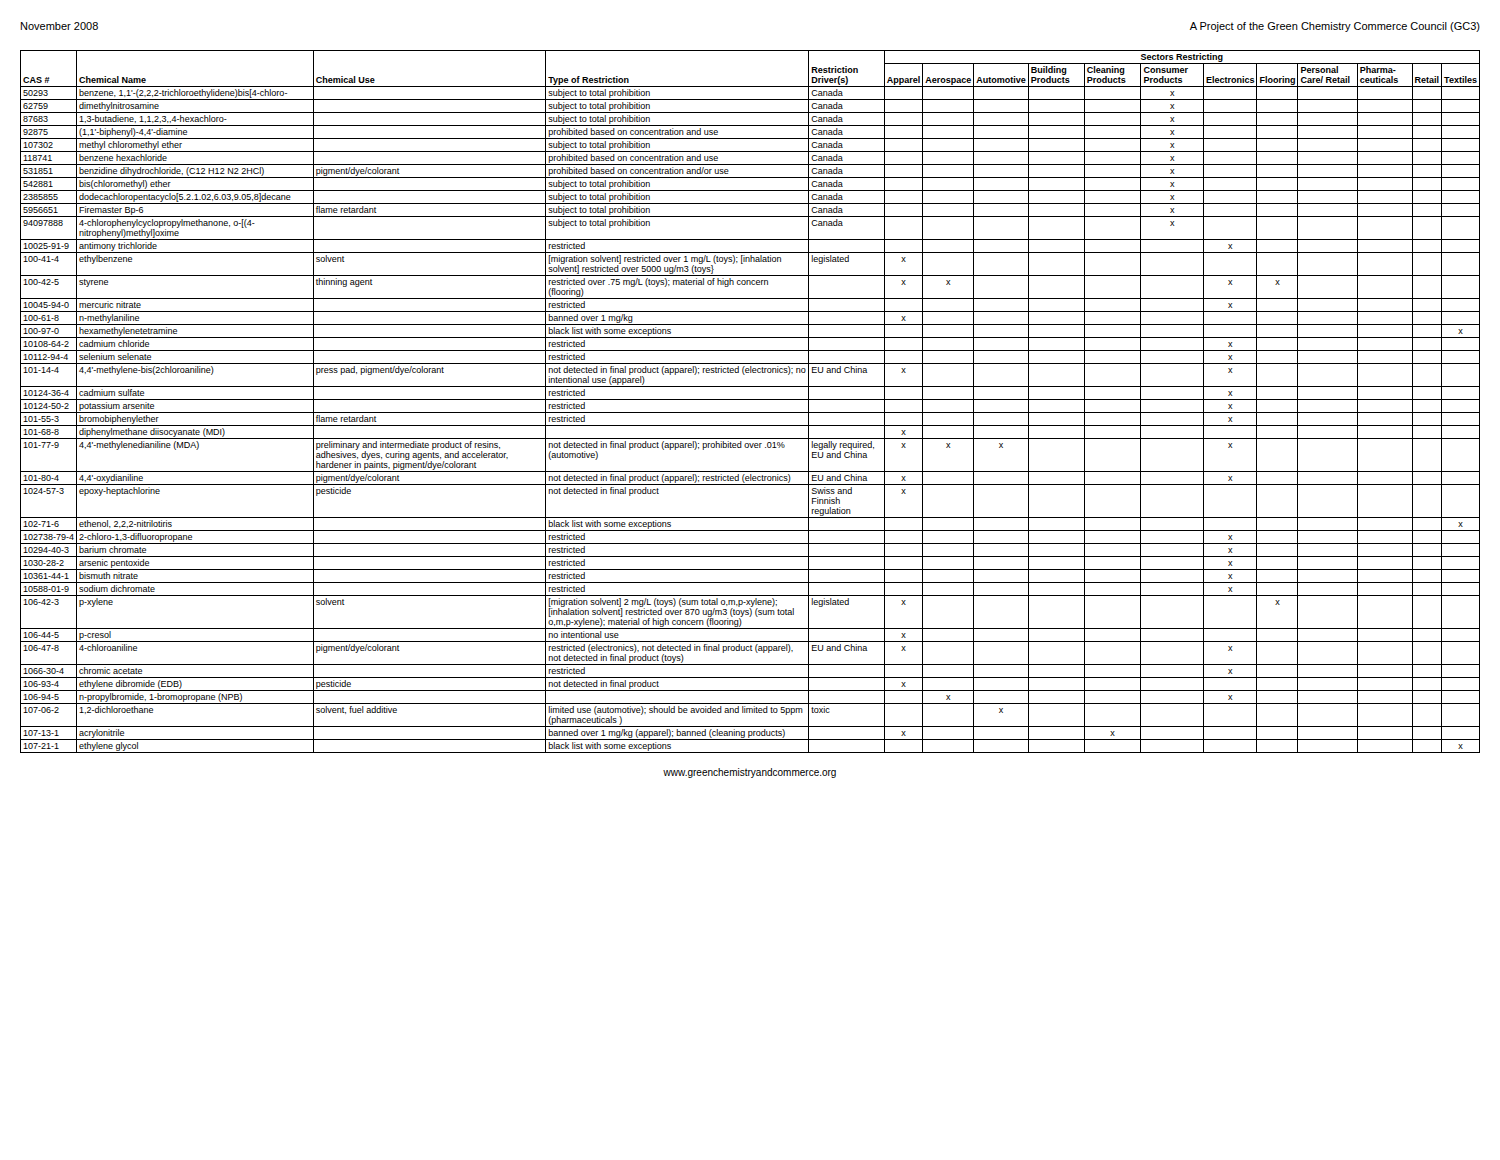November 2008
A Project of the Green Chemistry Commerce Council (GC3)
| CAS # | Chemical Name | Chemical Use | Type of Restriction | Restriction Driver(s) | Sectors Restricting |
| --- | --- | --- | --- | --- | --- |
| Apparel | Aerospace | Automotive | Building Products | Cleaning Products | Consumer Products | Electronics | Flooring | Personal Care/ Retail | Pharma-ceuticals | Retail | Textiles |
| 50293 | benzene, 1,1'-(2,2,2-trichloroethylidene)bis[4-chloro- | | subject to total prohibition | Canada | | | | | | x | | | | | | |
| 62759 | dimethylnitrosamine | | subject to total prohibition | Canada | | | | | | x | | | | | | |
| 87683 | 1,3-butadiene, 1,1,2,3,,4-hexachloro- | | subject to total prohibition | Canada | | | | | | x | | | | | | |
| 92875 | (1,1'-biphenyl)-4,4'-diamine | | prohibited based on concentration and use | Canada | | | | | | x | | | | | | |
| 107302 | methyl chloromethyl ether | | subject to total prohibition | Canada | | | | | | x | | | | | | |
| 118741 | benzene hexachloride | | prohibited based on concentration and use | Canada | | | | | | x | | | | | | |
| 531851 | benzidine dihydrochloride, (C12 H12 N2 2HCl) | pigment/dye/colorant | prohibited based on concentration and/or use | Canada | | | | | | x | | | | | | |
| 542881 | bis(chloromethyl) ether | | subject to total prohibition | Canada | | | | | | x | | | | | | |
| 2385855 | dodecachloropentacyclo[5.2.1.02,6.03,9.05,8]decane | | subject to total prohibition | Canada | | | | | | x | | | | | | |
| 5956651 | Firemaster Bp-6 | flame retardant | subject to total prohibition | Canada | | | | | | x | | | | | | |
| 94097888 | 4-chlorophenylcyclopropylmethanone, o-[(4-nitrophenyl)methyl]oxime | | subject to total prohibition | Canada | | | | | | x | | | | | | |
| 10025-91-9 | antimony trichloride | | restricted | | | | | | | | x | | | | | |
| 100-41-4 | ethylbenzene | solvent | [migration solvent] restricted over 1 mg/L (toys); [inhalation solvent] restricted over 5000 ug/m3 (toys} | legislated | x | | | | | | | | | | | |
| 100-42-5 | styrene | thinning agent | restricted over .75 mg/L (toys); material of high concern (flooring) | | x | x | | | | | x | x | | | | |
| 10045-94-0 | mercuric nitrate | | restricted | | | | | | | | x | | | | | |
| 100-61-8 | n-methylaniline | | banned over 1 mg/kg | | x | | | | | | | | | | | |
| 100-97-0 | hexamethylenetetramine | | black list with some exceptions | | | | | | | | | | | | | x |
| 10108-64-2 | cadmium chloride | | restricted | | | | | | | | x | | | | | |
| 10112-94-4 | selenium selenate | | restricted | | | | | | | | x | | | | | |
| 101-14-4 | 4,4'-methylene-bis(2chloroaniline) | press pad, pigment/dye/colorant | not detected in final product (apparel); restricted (electronics); no intentional use (apparel) | EU and China | x | | | | | | x | | | | | |
| 10124-36-4 | cadmium sulfate | | restricted | | | | | | | | x | | | | | |
| 10124-50-2 | potassium arsenite | | restricted | | | | | | | | x | | | | | |
| 101-55-3 | bromobiphenylether | flame retardant | restricted | | | | | | | | x | | | | | |
| 101-68-8 | diphenylmethane diisocyanate (MDI) | | | | x | | | | | | | | | | | |
| 101-77-9 | 4,4'-methylenedianiline (MDA) | preliminary and intermediate product of resins, adhesives, dyes, curing agents, and accelerator, hardener in paints, pigment/dye/colorant | not detected in final product (apparel); prohibited over .01% (automotive) | legally required, EU and China | x | x | x | | | | x | | | | | |
| 101-80-4 | 4,4'-oxydianiline | pigment/dye/colorant | not detected in final product (apparel); restricted (electronics) | EU and China | x | | | | | | x | | | | | |
| 1024-57-3 | epoxy-heptachlorine | pesticide | not detected in final product | Swiss and Finnish regulation | x | | | | | | | | | | | |
| 102-71-6 | ethenol, 2,2,2-nitrilotiris | | black list with some exceptions | | | | | | | | | | | | | x |
| 102738-79-4 | 2-chloro-1,3-difluoropropane | | restricted | | | | | | | | x | | | | | |
| 10294-40-3 | barium chromate | | restricted | | | | | | | | x | | | | | |
| 1030-28-2 | arsenic pentoxide | | restricted | | | | | | | | x | | | | | |
| 10361-44-1 | bismuth nitrate | | restricted | | | | | | | | x | | | | | |
| 10588-01-9 | sodium dichromate | | restricted | | | | | | | | x | | | | | |
| 106-42-3 | p-xylene | solvent | [migration solvent] 2 mg/L (toys) (sum total o,m,p-xylene); [inhalation solvent] restricted over 870 ug/m3 (toys) (sum total o,m,p-xylene); material of high concern (flooring) | legislated | x | | | | | | | x | | | | |
| 106-44-5 | p-cresol | | no intentional use | | x | | | | | | | | | | | |
| 106-47-8 | 4-chloroaniline | pigment/dye/colorant | restricted (electronics), not detected in final product (apparel), not detected in final product (toys) | EU and China | x | | | | | | x | | | | | |
| 1066-30-4 | chromic acetate | | restricted | | | | | | | | x | | | | | |
| 106-93-4 | ethylene dibromide (EDB) | pesticide | not detected in final product | | x | | | | | | | | | | | |
| 106-94-5 | n-propylbromide, 1-bromopropane (NPB) | | | | | x | | | | | x | | | | | |
| 107-06-2 | 1,2-dichloroethane | solvent, fuel additive | limited use (automotive); should be avoided and limited to 5ppm (pharmaceuticals ) | toxic | | | x | | | | | | | | | |
| 107-13-1 | acrylonitrile | | banned over 1 mg/kg (apparel); banned (cleaning products) | | x | | | | x | | | | | | | |
| 107-21-1 | ethylene glycol | | black list with some exceptions | | | | | | | | | | | | | x |
www.greenchemistryandcommerce.org